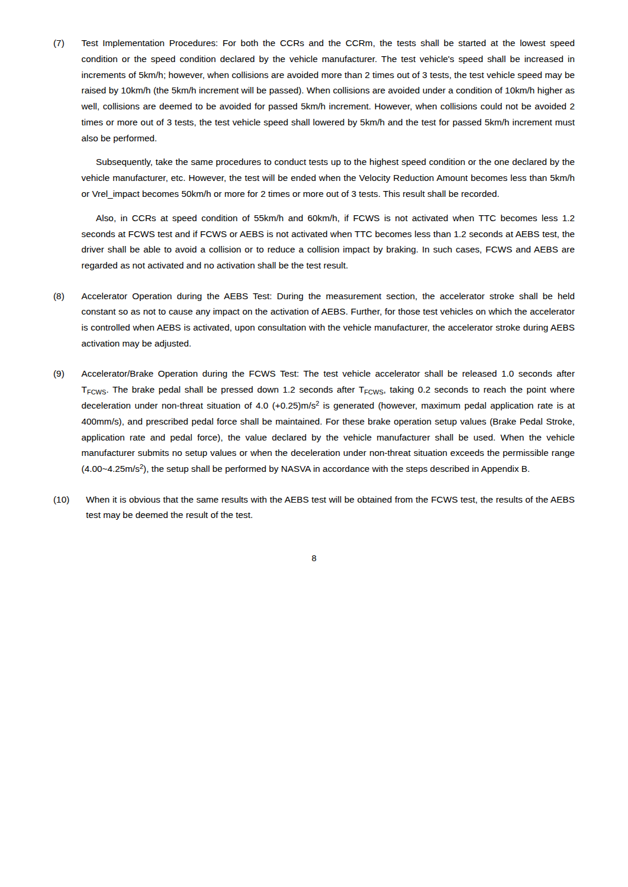(7)
Test Implementation Procedures: For both the CCRs and the CCRm, the tests shall be started at the lowest speed condition or the speed condition declared by the vehicle manufacturer. The test vehicle's speed shall be increased in increments of 5km/h; however, when collisions are avoided more than 2 times out of 3 tests, the test vehicle speed may be raised by 10km/h (the 5km/h increment will be passed). When collisions are avoided under a condition of 10km/h higher as well, collisions are deemed to be avoided for passed 5km/h increment. However, when collisions could not be avoided 2 times or more out of 3 tests, the test vehicle speed shall lowered by 5km/h and the test for passed 5km/h increment must also be performed.
Subsequently, take the same procedures to conduct tests up to the highest speed condition or the one declared by the vehicle manufacturer, etc. However, the test will be ended when the Velocity Reduction Amount becomes less than 5km/h or Vrel_impact becomes 50km/h or more for 2 times or more out of 3 tests. This result shall be recorded.
Also, in CCRs at speed condition of 55km/h and 60km/h, if FCWS is not activated when TTC becomes less 1.2 seconds at FCWS test and if FCWS or AEBS is not activated when TTC becomes less than 1.2 seconds at AEBS test, the driver shall be able to avoid a collision or to reduce a collision impact by braking. In such cases, FCWS and AEBS are regarded as not activated and no activation shall be the test result.
(8)
Accelerator Operation during the AEBS Test: During the measurement section, the accelerator stroke shall be held constant so as not to cause any impact on the activation of AEBS. Further, for those test vehicles on which the accelerator is controlled when AEBS is activated, upon consultation with the vehicle manufacturer, the accelerator stroke during AEBS activation may be adjusted.
(9)
Accelerator/Brake Operation during the FCWS Test: The test vehicle accelerator shall be released 1.0 seconds after TFCWS. The brake pedal shall be pressed down 1.2 seconds after TFCWS, taking 0.2 seconds to reach the point where deceleration under non-threat situation of 4.0 (+0.25)m/s2 is generated (however, maximum pedal application rate is at 400mm/s), and prescribed pedal force shall be maintained. For these brake operation setup values (Brake Pedal Stroke, application rate and pedal force), the value declared by the vehicle manufacturer shall be used. When the vehicle manufacturer submits no setup values or when the deceleration under non-threat situation exceeds the permissible range (4.00~4.25m/s2), the setup shall be performed by NASVA in accordance with the steps described in Appendix B.
(10)
When it is obvious that the same results with the AEBS test will be obtained from the FCWS test, the results of the AEBS test may be deemed the result of the test.
8